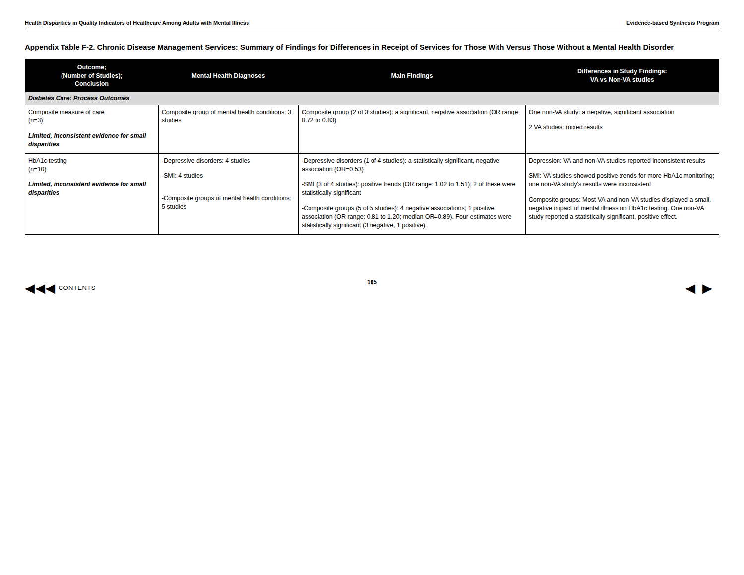Health Disparities in Quality Indicators of Healthcare Among Adults with Mental Illness
Evidence-based Synthesis Program
Appendix Table F-2. Chronic Disease Management Services: Summary of Findings for Differences in Receipt of Services for Those With Versus Those Without a Mental Health Disorder
| Outcome; (Number of Studies); Conclusion | Mental Health Diagnoses | Main Findings | Differences in Study Findings: VA vs Non-VA studies |
| --- | --- | --- | --- |
| Diabetes Care: Process Outcomes |
| Composite measure of care (n=3) Limited, inconsistent evidence for small disparities | Composite group of mental health conditions: 3 studies | Composite group (2 of 3 studies): a significant, negative association (OR range: 0.72 to 0.83) | One non-VA study: a negative, significant association 2 VA studies: mixed results |
| HbA1c testing (n=10) Limited, inconsistent evidence for small disparities | -Depressive disorders: 4 studies -SMI: 4 studies -Composite groups of mental health conditions: 5 studies | -Depressive disorders (1 of 4 studies): a statistically significant, negative association (OR=0.53) -SMI (3 of 4 studies): positive trends (OR range: 1.02 to 1.51); 2 of these were statistically significant -Composite groups (5 of 5 studies): 4 negative associations; 1 positive association (OR range: 0.81 to 1.20; median OR=0.89). Four estimates were statistically significant (3 negative, 1 positive). | Depression: VA and non-VA studies reported inconsistent results SMI: VA studies showed positive trends for more HbA1c monitoring; one non-VA study's results were inconsistent Composite groups: Most VA and non-VA studies displayed a small, negative impact of mental illness on HbA1c testing. One non-VA study reported a statistically significant, positive effect. |
◀◀◀CONTENTS
105
◀▶